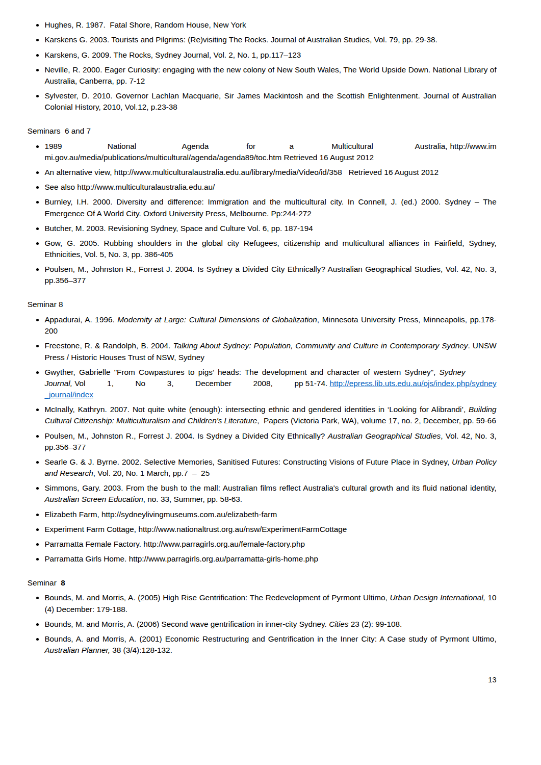Hughes, R. 1987. Fatal Shore, Random House, New York
Karskens G. 2003. Tourists and Pilgrims: (Re)visiting The Rocks. Journal of Australian Studies, Vol. 79, pp. 29-38.
Karskens, G. 2009. The Rocks, Sydney Journal, Vol. 2, No. 1, pp.117–123
Neville, R. 2000. Eager Curiosity: engaging with the new colony of New South Wales, The World Upside Down. National Library of Australia, Canberra, pp. 7-12
Sylvester, D. 2010. Governor Lachlan Macquarie, Sir James Mackintosh and the Scottish Enlightenment. Journal of Australian Colonial History, 2010, Vol.12, p.23-38
Seminars 6 and 7
1989 National Agenda for a Multicultural Australia, http://www.immi.gov.au/media/publications/multicultural/agenda/agenda89/toc.htm Retrieved 16 August 2012
An alternative view, http://www.multiculturalaustralia.edu.au/library/media/Video/id/358 Retrieved 16 August 2012
See also http://www.multiculturalaustralia.edu.au/
Burnley, I.H. 2000. Diversity and difference: Immigration and the multicultural city. In Connell, J. (ed.) 2000. Sydney – The Emergence Of A World City. Oxford University Press, Melbourne. Pp:244-272
Butcher, M. 2003. Revisioning Sydney, Space and Culture Vol. 6, pp. 187-194
Gow, G. 2005. Rubbing shoulders in the global city Refugees, citizenship and multicultural alliances in Fairfield, Sydney, Ethnicities, Vol. 5, No. 3, pp. 386-405
Poulsen, M., Johnston R., Forrest J. 2004. Is Sydney a Divided City Ethnically? Australian Geographical Studies, Vol. 42, No. 3, pp.356–377
Seminar 8
Appadurai, A. 1996. Modernity at Large: Cultural Dimensions of Globalization, Minnesota University Press, Minneapolis, pp.178-200
Freestone, R. & Randolph, B. 2004. Talking About Sydney: Population, Community and Culture in Contemporary Sydney. UNSW Press / Historic Houses Trust of NSW, Sydney
Gwyther, Gabrielle "From Cowpastures to pigs’ heads: The development and character of western Sydney", Sydney Journal, Vol 1, No 3, December 2008, pp 51-74. http://epress.lib.uts.edu.au/ojs/index.php/sydney_journal/index
McInally, Kathryn. 2007. Not quite white (enough): intersecting ethnic and gendered identities in ‘Looking for Alibrandi’, Building Cultural Citizenship: Multiculturalism and Children's Literature, Papers (Victoria Park, WA), volume 17, no. 2, December, pp. 59-66
Poulsen, M., Johnston R., Forrest J. 2004. Is Sydney a Divided City Ethnically? Australian Geographical Studies, Vol. 42, No. 3, pp.356–377
Searle G. & J. Byrne. 2002. Selective Memories, Sanitised Futures: Constructing Visions of Future Place in Sydney, Urban Policy and Research, Vol. 20, No. 1 March, pp.7 – 25
Simmons, Gary. 2003. From the bush to the mall: Australian films reflect Australia's cultural growth and its fluid national identity, Australian Screen Education, no. 33, Summer, pp. 58-63.
Elizabeth Farm, http://sydneylivingmuseums.com.au/elizabeth-farm
Experiment Farm Cottage, http://www.nationaltrust.org.au/nsw/ExperimentFarmCottage
Parramatta Female Factory. http://www.parragirls.org.au/female-factory.php
Parramatta Girls Home. http://www.parragirls.org.au/parramatta-girls-home.php
Seminar 8
Bounds, M. and Morris, A. (2005) High Rise Gentrification: The Redevelopment of Pyrmont Ultimo, Urban Design International, 10 (4) December: 179-188.
Bounds, M. and Morris, A. (2006) Second wave gentrification in inner-city Sydney. Cities 23 (2): 99-108.
Bounds, A. and Morris, A. (2001) Economic Restructuring and Gentrification in the Inner City: A Case study of Pyrmont Ultimo, Australian Planner, 38 (3/4):128-132.
13